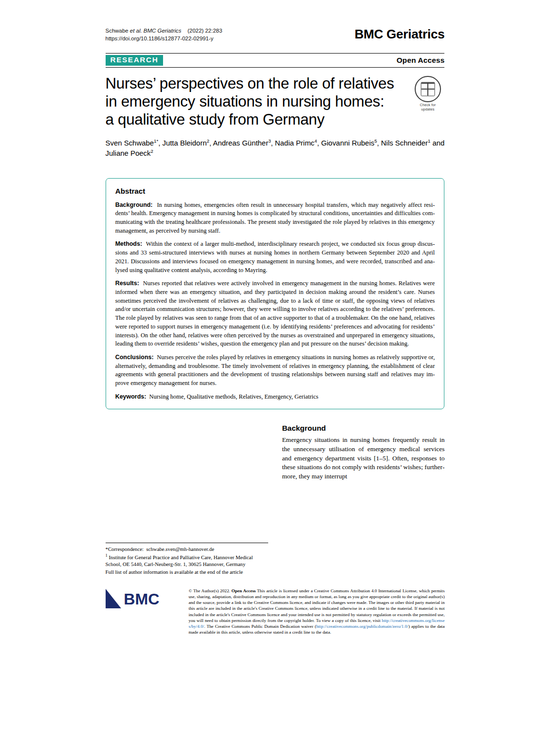Schwabe et al. BMC Geriatrics (2022) 22:283 https://doi.org/10.1186/s12877-022-02991-y
BMC Geriatrics
RESEARCH Open Access
Check for
updates
Nurses’ perspectives on the role of relatives in emergency situations in nursing homes: a qualitative study from Germany
Sven Schwabe1*, Jutta Bleidorn2, Andreas Günther3, Nadia Primc4, Giovanni Rubeis5, Nils Schneider1 and Juliane Poeck2
Abstract
Background: In nursing homes, emergencies often result in unnecessary hospital transfers, which may negatively affect residents’ health. Emergency management in nursing homes is complicated by structural conditions, uncertainties and difficulties communicating with the treating healthcare professionals. The present study investigated the role played by relatives in this emergency management, as perceived by nursing staff.
Methods: Within the context of a larger multi-method, interdisciplinary research project, we conducted six focus group discussions and 33 semi-structured interviews with nurses at nursing homes in northern Germany between September 2020 and April 2021. Discussions and interviews focused on emergency management in nursing homes, and were recorded, transcribed and analysed using qualitative content analysis, according to Mayring.
Results: Nurses reported that relatives were actively involved in emergency management in the nursing homes. Relatives were informed when there was an emergency situation, and they participated in decision making around the resident’s care. Nurses sometimes perceived the involvement of relatives as challenging, due to a lack of time or staff, the opposing views of relatives and/or uncertain communication structures; however, they were willing to involve relatives according to the relatives’ preferences. The role played by relatives was seen to range from that of an active supporter to that of a troublemaker. On the one hand, relatives were reported to support nurses in emergency management (i.e. by identifying residents’ preferences and advocating for residents’ interests). On the other hand, relatives were often perceived by the nurses as overstrained and unprepared in emergency situations, leading them to override residents’ wishes, question the emergency plan and put pressure on the nurses’ decision making.
Conclusions: Nurses perceive the roles played by relatives in emergency situations in nursing homes as relatively supportive or, alternatively, demanding and troublesome. The timely involvement of relatives in emergency planning, the establishment of clear agreements with general practitioners and the development of trusting relationships between nursing staff and relatives may improve emergency management for nurses.
Keywords: Nursing home, Qualitative methods, Relatives, Emergency, Geriatrics
*Correspondence: schwabe.sven@mh-hannover.de
1 Institute for General Practice and Palliative Care, Hannover Medical School, OE 5440, Carl-Neuberg-Str. 1, 30625 Hannover, Germany
Full list of author information is available at the end of the article
Background
Emergency situations in nursing homes frequently result in the unnecessary utilisation of emergency medical services and emergency department visits [1–5]. Often, responses to these situations do not comply with residents’ wishes; furthermore, they may interrupt
BMC
© The Author(s) 2022. Open Access This article is licensed under a Creative Commons Attribution 4.0 International License, which permits use, sharing, adaptation, distribution and reproduction in any medium or format, as long as you give appropriate credit to the original author(s) and the source, provide a link to the Creative Commons licence, and indicate if changes were made. The images or other third party material in this article are included in the article's Creative Commons licence, unless indicated otherwise in a credit line to the material. If material is not included in the article's Creative Commons licence and your intended use is not permitted by statutory regulation or exceeds the permitted use, you will need to obtain permission directly from the copyright holder. To view a copy of this licence, visit http://creativecommons.org/licenses/by/4.0/. The Creative Commons Public Domain Dedication waiver (http://creativecommons.org/publicdomain/zero/1.0/) applies to the data made available in this article, unless otherwise stated in a credit line to the data.